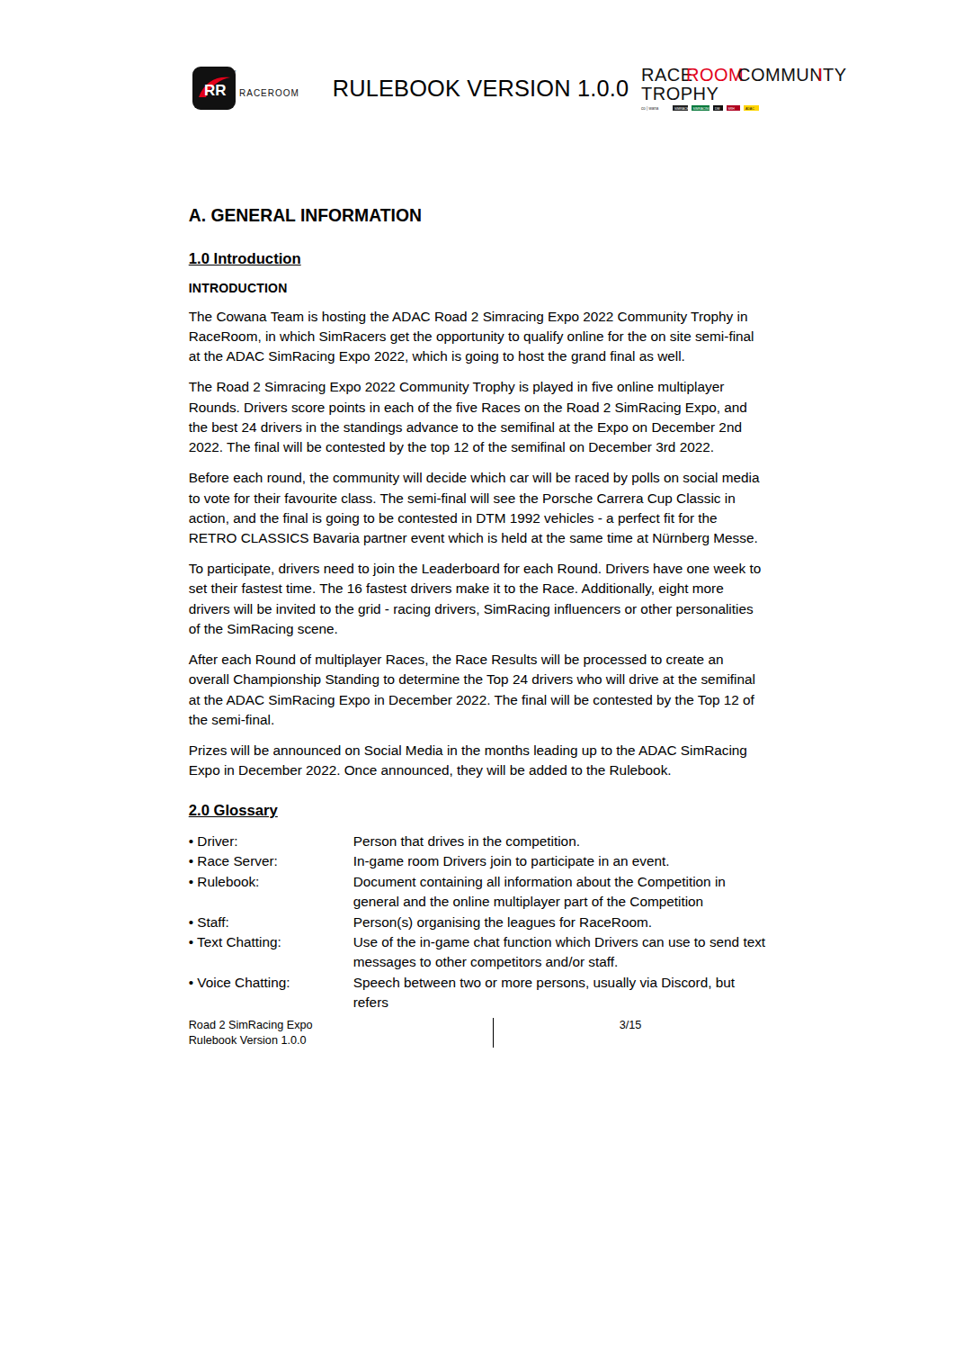RR ™ RACEROOM
RULEBOOK VERSION 1.0.0
RACE ROOM COMMUN I TY TROPHY co | wana SIMRACE SIMRACING DM SRH ADAC
A. GENERAL INFORMATION
1.0 Introduction
INTRODUCTION
The Cowana Team is hosting the ADAC Road 2 Simracing Expo 2022 Community Trophy in RaceRoom, in which SimRacers get the opportunity to qualify online for the on site semi-final at the ADAC SimRacing Expo 2022, which is going to host the grand final as well.
The Road 2 Simracing Expo 2022 Community Trophy is played in five online multiplayer Rounds. Drivers score points in each of the five Races on the Road 2 SimRacing Expo, and the best 24 drivers in the standings advance to the semifinal at the Expo on December 2nd 2022. The final will be contested by the top 12 of the semifinal on December 3rd 2022.
Before each round, the community will decide which car will be raced by polls on social media to vote for their favourite class. The semi-final will see the Porsche Carrera Cup Classic in action, and the final is going to be contested in DTM 1992 vehicles - a perfect fit for the RETRO CLASSICS Bavaria partner event which is held at the same time at Nürnberg Messe.
To participate, drivers need to join the Leaderboard for each Round. Drivers have one week to set their fastest time. The 16 fastest drivers make it to the Race. Additionally, eight more drivers will be invited to the grid - racing drivers, SimRacing influencers or other personalities of the SimRacing scene.
After each Round of multiplayer Races, the Race Results will be processed to create an overall Championship Standing to determine the Top 24 drivers who will drive at the semifinal at the ADAC SimRacing Expo in December 2022. The final will be contested by the Top 12 of the semi-final.
Prizes will be announced on Social Media in the months leading up to the ADAC SimRacing Expo in December 2022. Once announced, they will be added to the Rulebook.
2.0 Glossary
| • Driver: | Person that drives in the competition. |
| • Race Server: | In-game room Drivers join to participate in an event. |
| • Rulebook: | Document containing all information about the Competition in general and the online multiplayer part of the Competition |
| • Staff: | Person(s) organising the leagues for RaceRoom. |
| • Text Chatting: | Use of the in-game chat function which Drivers can use to send text messages to other competitors and/or staff. |
| • Voice Chatting: | Speech between two or more persons, usually via Discord, but refers |
Road 2 SimRacing Expo
Rulebook Version 1.0.0
3/15